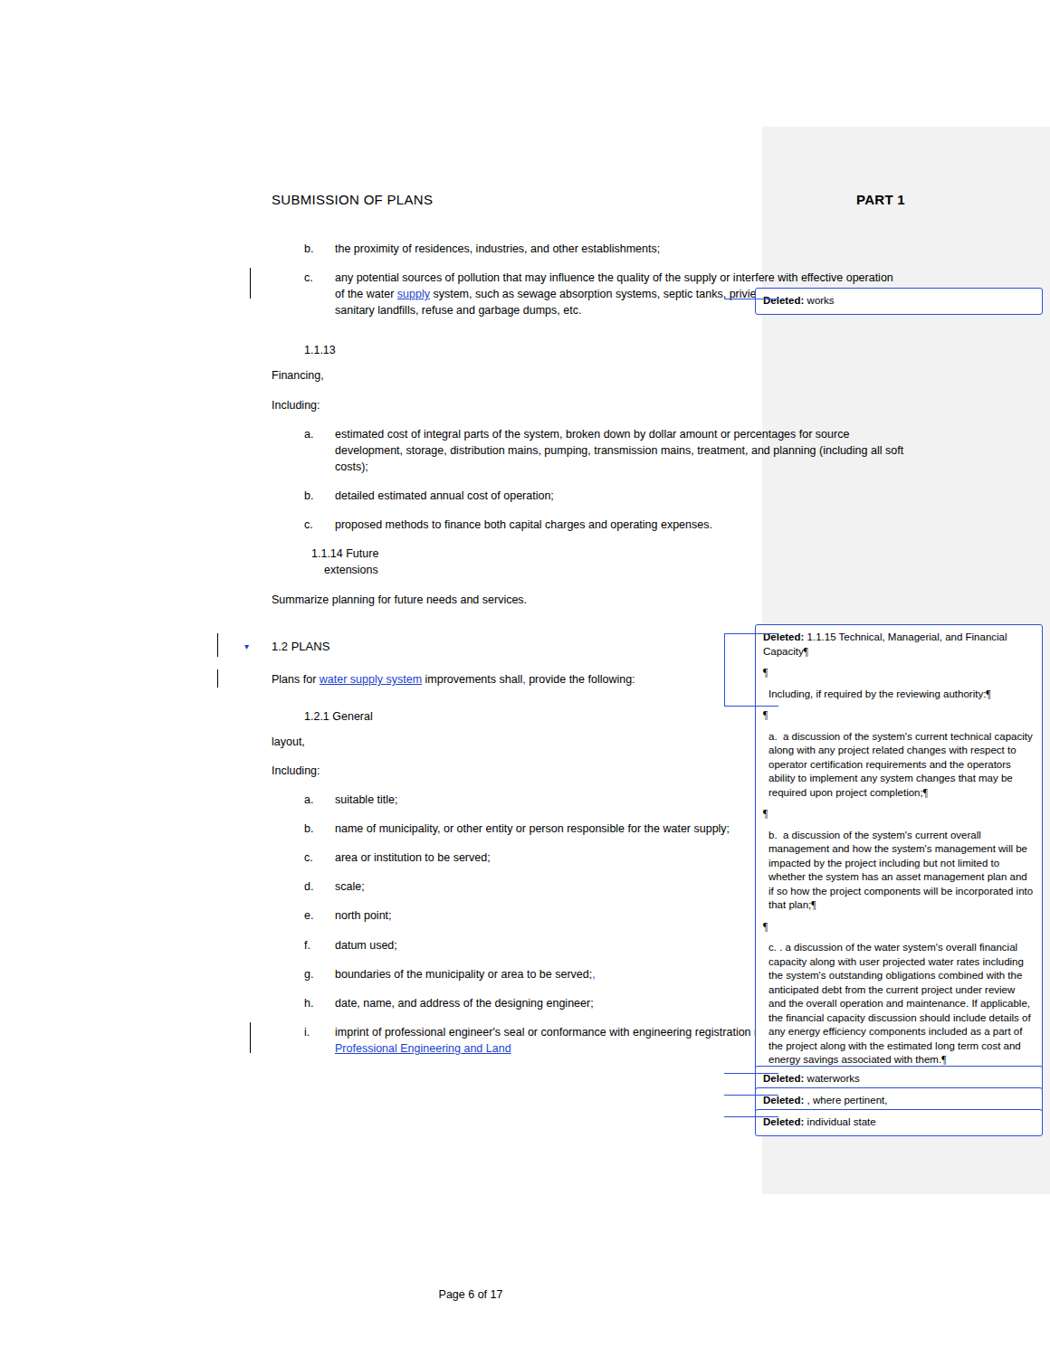SUBMISSION OF PLANS
PART 1
b. the proximity of residences, industries, and other establishments;
c. any potential sources of pollution that may influence the quality of the supply or interfere with effective operation of the water supply system, such as sewage absorption systems, septic tanks, privies, cesspools, sink holes, sanitary landfills, refuse and garbage dumps, etc.
1.1.13
Financing,
Including:
a. estimated cost of integral parts of the system, broken down by dollar amount or percentages for source development, storage, distribution mains, pumping, transmission mains, treatment, and planning (including all soft costs);
b. detailed estimated annual cost of operation;
c. proposed methods to finance both capital charges and operating expenses.
1.1.14 Future
extensions
Summarize planning for future needs and services.
▾ 1.2 PLANS
Plans for water supply system improvements shall, provide the following:
1.2.1 General
layout,
Including:
a. suitable title;
b. name of municipality, or other entity or person responsible for the water supply;
c. area or institution to be served;
d. scale;
e. north point;
f. datum used;
g. boundaries of the municipality or area to be served;,
h. date, name, and address of the designing engineer;
i. imprint of professional engineer's seal or conformance with engineering registration requirements of the Louisiana Professional Engineering and Land
Deleted: works
Deleted: 1.1.15 Technical, Managerial, and Financial Capacity¶
¶
Including, if required by the reviewing authority:¶
¶
a. a discussion of the system's current technical capacity along with any project related changes with respect to operator certification requirements and the operators ability to implement any system changes that may be required upon project completion;¶
¶
b. a discussion of the system's current overall management and how the system's management will be impacted by the project including but not limited to whether the system has an asset management plan and if so how the project components will be incorporated into that plan;¶
¶
c. . a discussion of the water system's overall financial capacity along with user projected water rates including the system's outstanding obligations combined with the anticipated debt from the current project under review and the overall operation and maintenance. If applicable, the financial capacity discussion should include details of any energy efficiency components included as a part of the project along with the estimated long term cost and energy savings associated with them.¶
Deleted: waterworks
Deleted: , where pertinent,
Deleted: individual state
Page 6 of 17